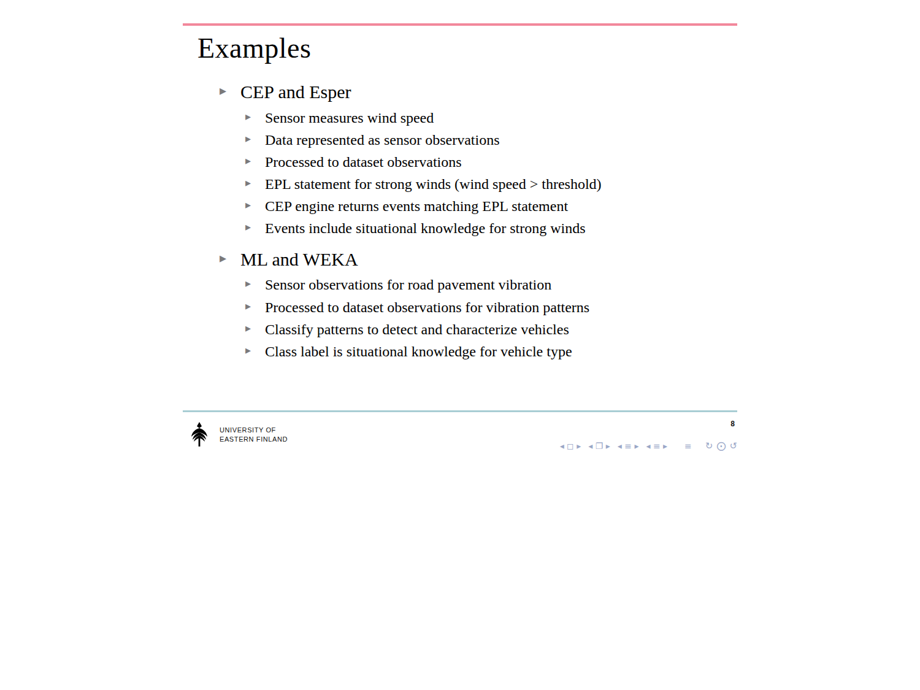Examples
CEP and Esper
Sensor measures wind speed
Data represented as sensor observations
Processed to dataset observations
EPL statement for strong winds (wind speed > threshold)
CEP engine returns events matching EPL statement
Events include situational knowledge for strong winds
ML and WEKA
Sensor observations for road pavement vibration
Processed to dataset observations for vibration patterns
Classify patterns to detect and characterize vehicles
Class label is situational knowledge for vehicle type
UNIVERSITY OF
EASTERN FINLAND
8
◂ ◻ ▸ ◂ ❐ ▸ ◂ ≡ ▸ ◂ ≡ ▸ ≡ ↻ ⨀ ↺